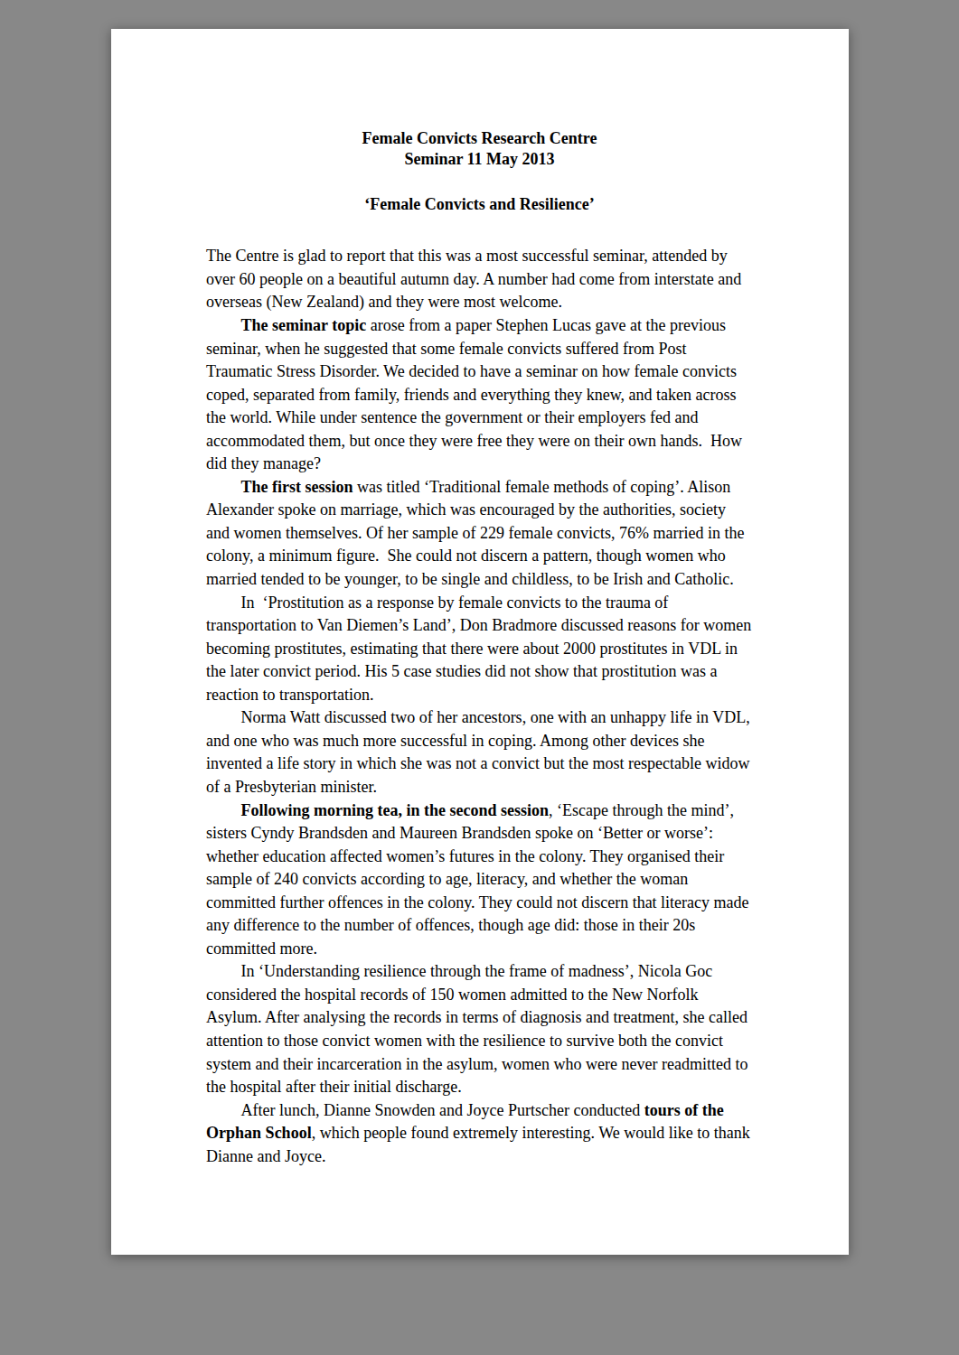Female Convicts Research Centre Seminar 11 May 2013
‘Female Convicts and Resilience’
The Centre is glad to report that this was a most successful seminar, attended by over 60 people on a beautiful autumn day. A number had come from interstate and overseas (New Zealand) and they were most welcome.
The seminar topic arose from a paper Stephen Lucas gave at the previous seminar, when he suggested that some female convicts suffered from Post Traumatic Stress Disorder. We decided to have a seminar on how female convicts coped, separated from family, friends and everything they knew, and taken across the world. While under sentence the government or their employers fed and accommodated them, but once they were free they were on their own hands. How did they manage?
The first session was titled ‘Traditional female methods of coping’. Alison Alexander spoke on marriage, which was encouraged by the authorities, society and women themselves. Of her sample of 229 female convicts, 76% married in the colony, a minimum figure. She could not discern a pattern, though women who married tended to be younger, to be single and childless, to be Irish and Catholic.
In ‘Prostitution as a response by female convicts to the trauma of transportation to Van Diemen’s Land’, Don Bradmore discussed reasons for women becoming prostitutes, estimating that there were about 2000 prostitutes in VDL in the later convict period. His 5 case studies did not show that prostitution was a reaction to transportation.
Norma Watt discussed two of her ancestors, one with an unhappy life in VDL, and one who was much more successful in coping. Among other devices she invented a life story in which she was not a convict but the most respectable widow of a Presbyterian minister.
Following morning tea, in the second session, ‘Escape through the mind’, sisters Cyndy Brandsden and Maureen Brandsden spoke on ‘Better or worse’: whether education affected women’s futures in the colony. They organised their sample of 240 convicts according to age, literacy, and whether the woman committed further offences in the colony. They could not discern that literacy made any difference to the number of offences, though age did: those in their 20s committed more.
In ‘Understanding resilience through the frame of madness’, Nicola Goc considered the hospital records of 150 women admitted to the New Norfolk Asylum. After analysing the records in terms of diagnosis and treatment, she called attention to those convict women with the resilience to survive both the convict system and their incarceration in the asylum, women who were never readmitted to the hospital after their initial discharge.
After lunch, Dianne Snowden and Joyce Purtscher conducted tours of the Orphan School, which people found extremely interesting. We would like to thank Dianne and Joyce.